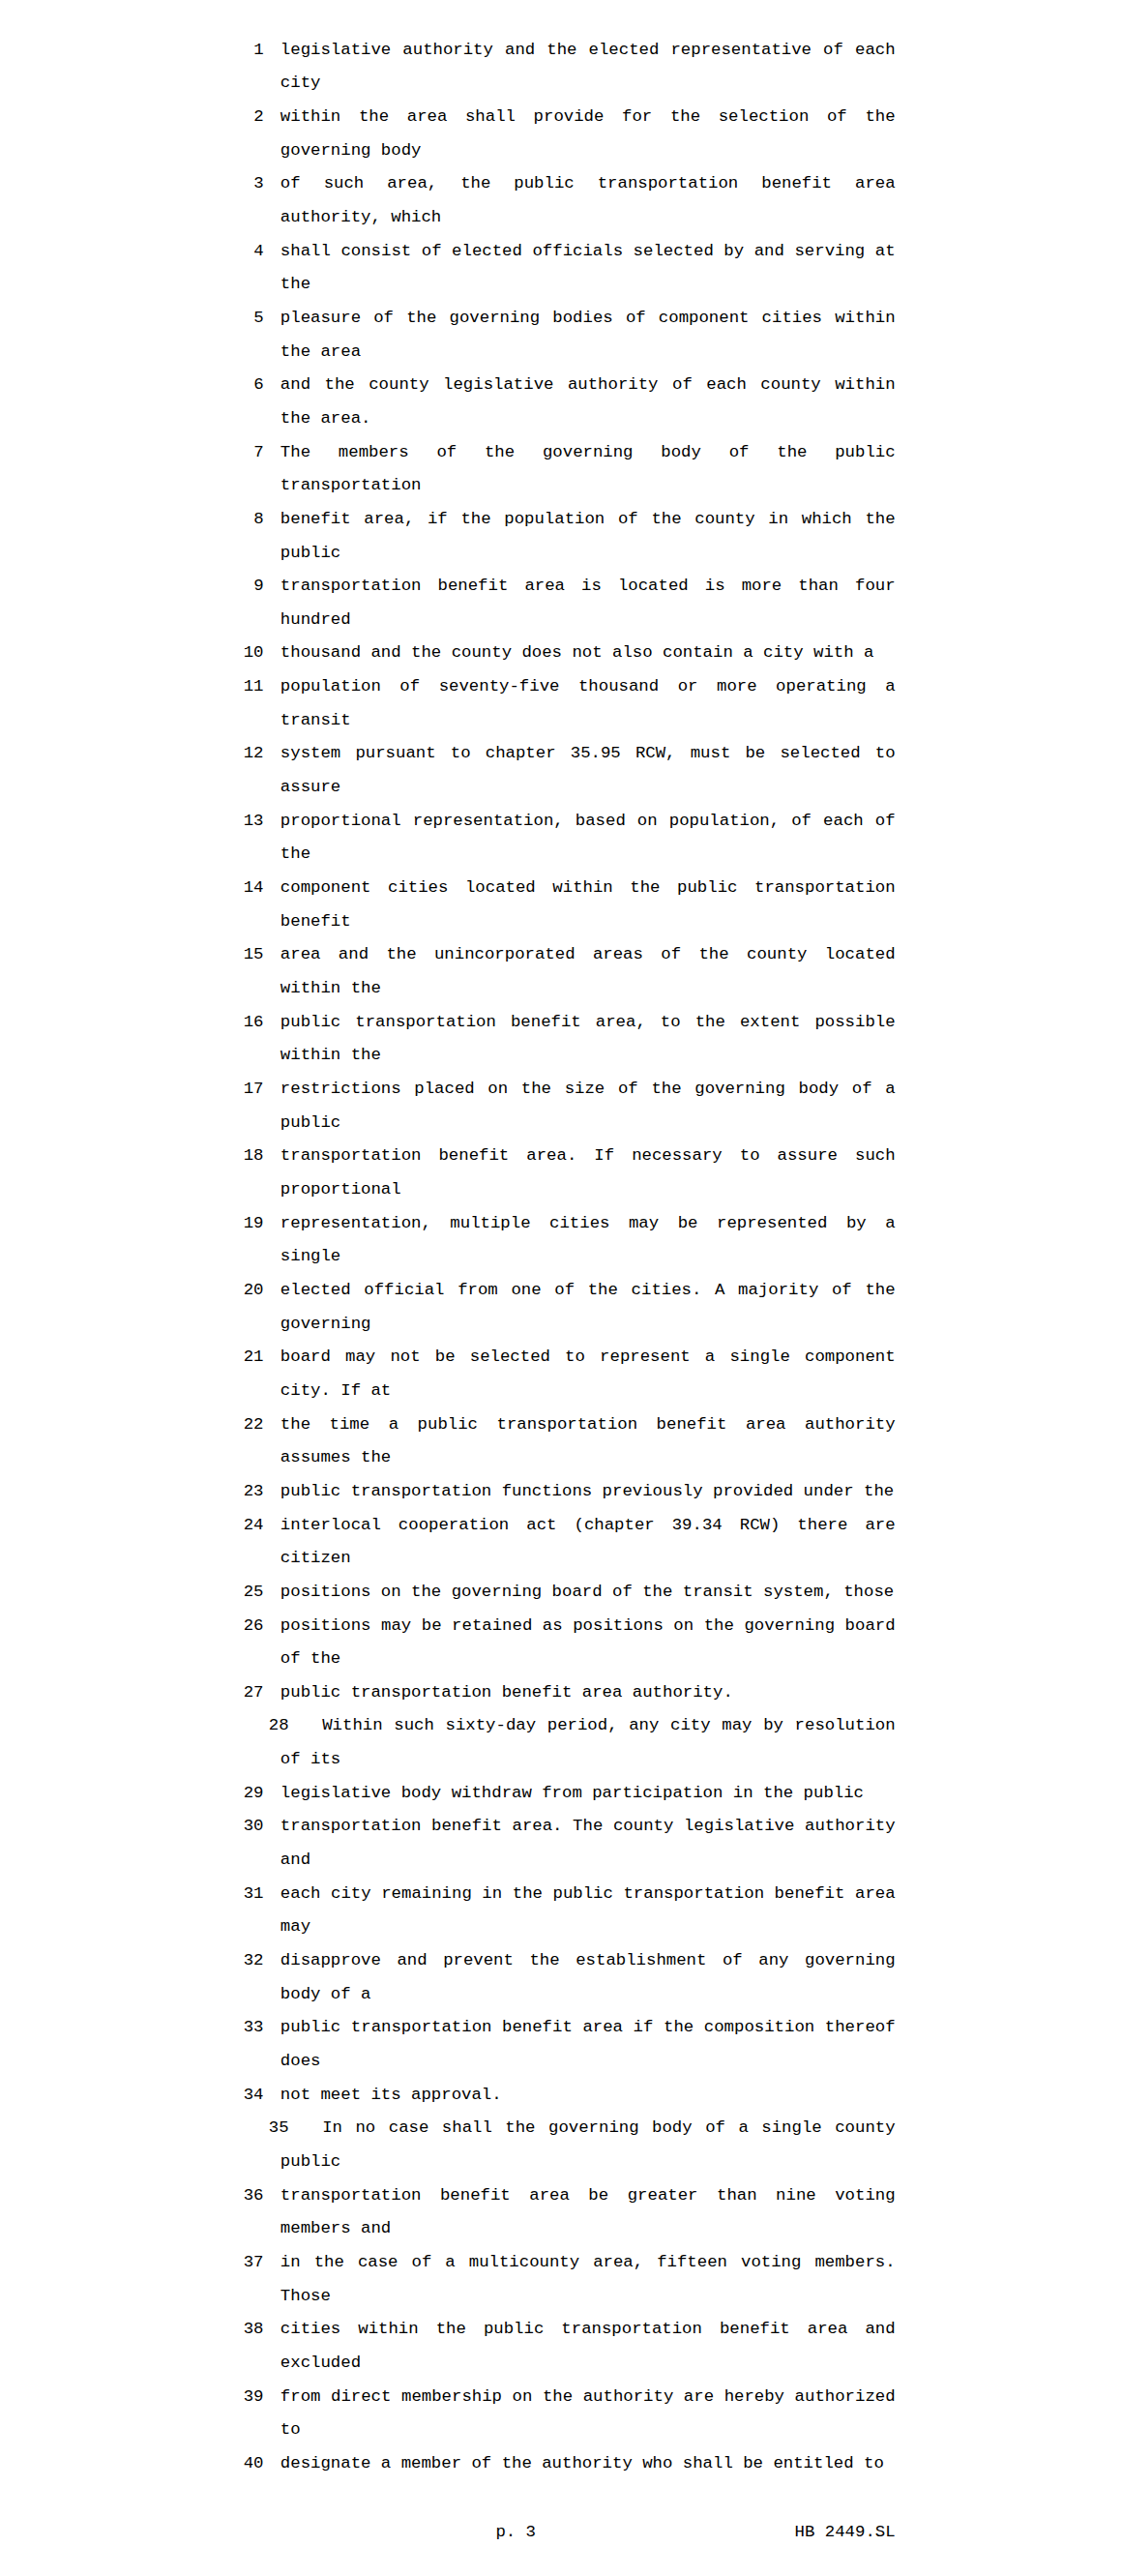legislative authority and the elected representative of each city
within the area shall provide for the selection of the governing body
of such area, the public transportation benefit area authority, which
shall consist of elected officials selected by and serving at the
pleasure of the governing bodies of component cities within the area
and the county legislative authority of each county within the area.
The members of the governing body of the public transportation
benefit area, if the population of the county in which the public
transportation benefit area is located is more than four hundred
thousand and the county does not also contain a city with a
population of seventy-five thousand or more operating a transit
system pursuant to chapter 35.95 RCW, must be selected to assure
proportional representation, based on population, of each of the
component cities located within the public transportation benefit
area and the unincorporated areas of the county located within the
public transportation benefit area, to the extent possible within the
restrictions placed on the size of the governing body of a public
transportation benefit area. If necessary to assure such proportional
representation, multiple cities may be represented by a single
elected official from one of the cities. A majority of the governing
board may not be selected to represent a single component city. If at
the time a public transportation benefit area authority assumes the
public transportation functions previously provided under the
interlocal cooperation act (chapter 39.34 RCW) there are citizen
positions on the governing board of the transit system, those
positions may be retained as positions on the governing board of the
public transportation benefit area authority.
Within such sixty-day period, any city may by resolution of its
legislative body withdraw from participation in the public
transportation benefit area. The county legislative authority and
each city remaining in the public transportation benefit area may
disapprove and prevent the establishment of any governing body of a
public transportation benefit area if the composition thereof does
not meet its approval.
In no case shall the governing body of a single county public
transportation benefit area be greater than nine voting members and
in the case of a multicounty area, fifteen voting members. Those
cities within the public transportation benefit area and excluded
from direct membership on the authority are hereby authorized to
designate a member of the authority who shall be entitled to
p. 3 HB 2449.SL